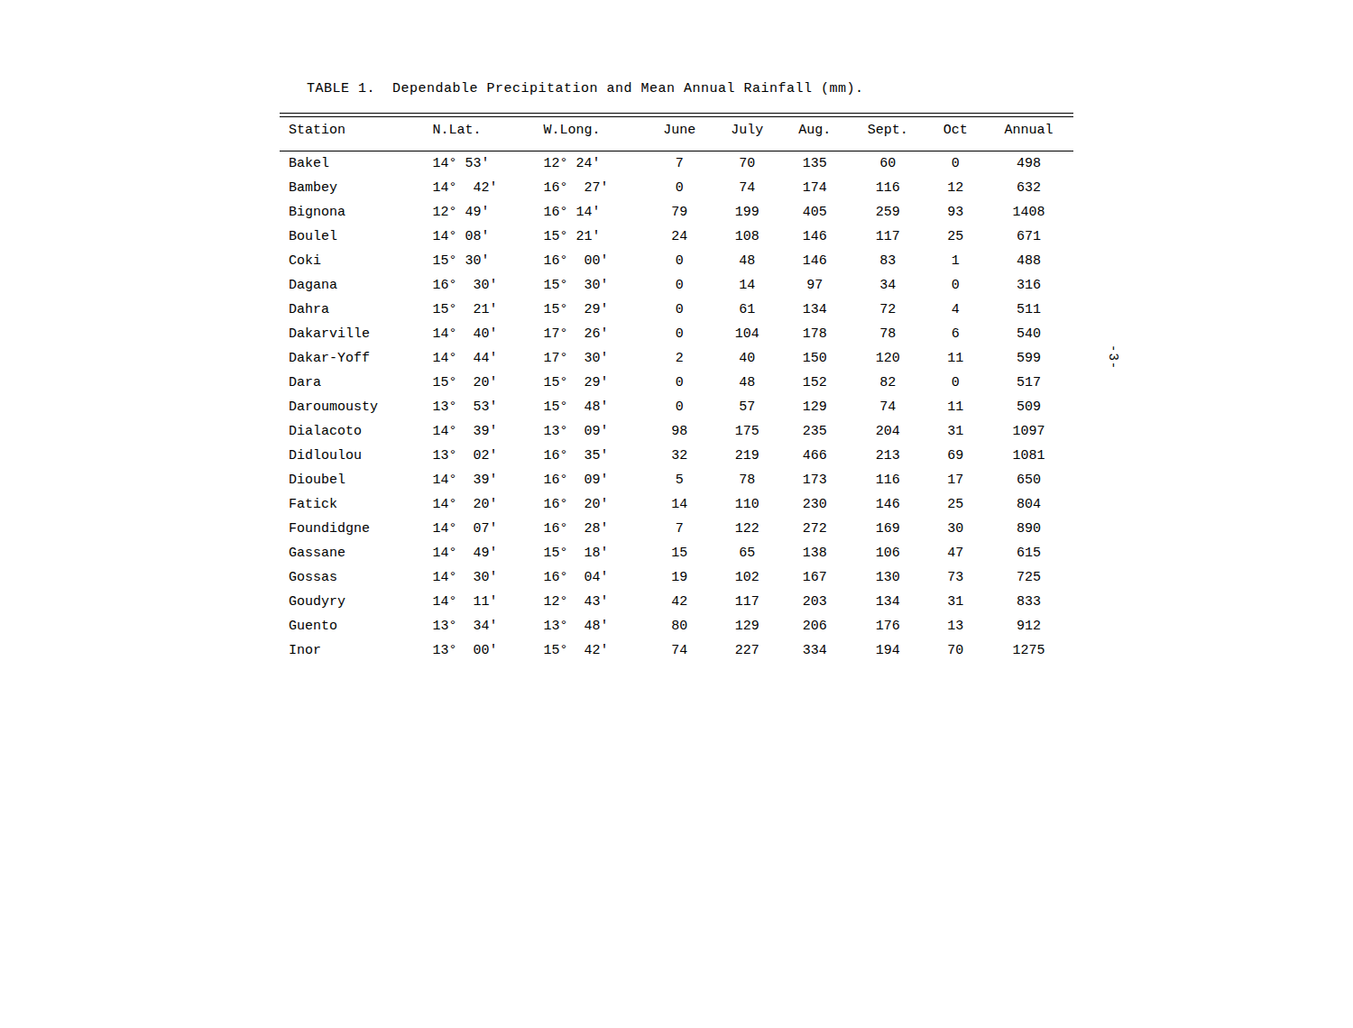-3-
TABLE 1. Dependable Precipitation and Mean Annual Rainfall (mm).
| Station | N.Lat. | W.Long. | June | July | Aug. | Sept. | Oct | Annual |
| --- | --- | --- | --- | --- | --- | --- | --- | --- |
| Bakel | 14° 53' | 12° 24' | 7 | 70 | 135 | 60 | 0 | 498 |
| Bambey | 14° 42' | 16° 27' | 0 | 74 | 174 | 116 | 12 | 632 |
| Bignona | 12° 49' | 16° 14' | 79 | 199 | 405 | 259 | 93 | 1408 |
| Boulel | 14° 08' | 15° 21' | 24 | 108 | 146 | 117 | 25 | 671 |
| Coki | 15° 30' | 16° 00' | 0 | 48 | 146 | 83 | 1 | 488 |
| Dagana | 16° 30' | 15° 30' | 0 | 14 | 97 | 34 | 0 | 316 |
| Dahra | 15° 21' | 15° 29' | 0 | 61 | 134 | 72 | 4 | 511 |
| Dakarville | 14° 40' | 17° 26' | 0 | 104 | 178 | 78 | 6 | 540 |
| Dakar-Yoff | 14° 44' | 17° 30' | 2 | 40 | 150 | 120 | 11 | 599 |
| Dara | 15° 20' | 15° 29' | 0 | 48 | 152 | 82 | 0 | 517 |
| Daroumousty | 13° 53' | 15° 48' | 0 | 57 | 129 | 74 | 11 | 509 |
| Dialacoto | 14° 39' | 13° 09' | 98 | 175 | 235 | 204 | 31 | 1097 |
| Didloulou | 13° 02' | 16° 35' | 32 | 219 | 466 | 213 | 69 | 1081 |
| Dioubel | 14° 39' | 16° 09' | 5 | 78 | 173 | 116 | 17 | 650 |
| Fatick | 14° 20' | 16° 20' | 14 | 110 | 230 | 146 | 25 | 804 |
| Foundidgne | 14° 07' | 16° 28' | 7 | 122 | 272 | 169 | 30 | 890 |
| Gassane | 14° 49' | 15° 18' | 15 | 65 | 138 | 106 | 47 | 615 |
| Gossas | 14° 30' | 16° 04' | 19 | 102 | 167 | 130 | 73 | 725 |
| Goudyry | 14° 11' | 12° 43' | 42 | 117 | 203 | 134 | 31 | 833 |
| Guento | 13° 34' | 13° 48' | 80 | 129 | 206 | 176 | 13 | 912 |
| Inor | 13° 00' | 15° 42' | 74 | 227 | 334 | 194 | 70 | 1275 |